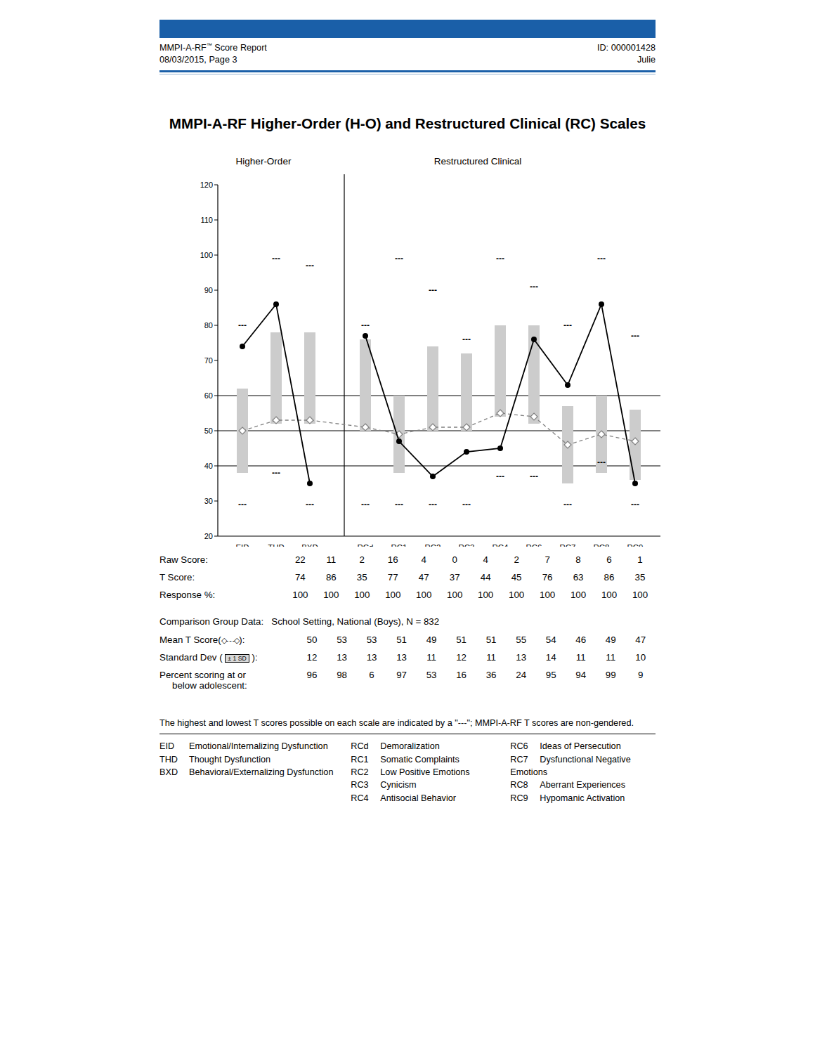MMPI-A-RF™ Score Report
08/03/2015, Page 3
ID: 000001428
Julie
MMPI-A-RF Higher-Order (H-O) and Restructured Clinical (RC) Scales
Higher-Order Restructured Clinical 120 110 100 90 80 70 60 50 40 30 20 --- --- --- --- --- --- --- --- --- --- --- --- --- --- --- --- --- --- --- --- --- --- --- --- EID THD BXD RCd RC1 RC2 RC3 RC4 RC6 RC7 RC8 RC9
| Raw Score: | 22 | 11 | 2 | 16 | 4 | 0 | 4 | 2 | 7 | 8 | 6 | 1 |
| T Score: | 74 | 86 | 35 | 77 | 47 | 37 | 44 | 45 | 76 | 63 | 86 | 35 |
| Response %: | 100 | 100 | 100 | 100 | 100 | 100 | 100 | 100 | 100 | 100 | 100 | 100 |
Comparison Group Data: School Setting, National (Boys), N = 832
| Mean T Score( ◇- - -◇ ): | 50 | 53 | 53 | 51 | 49 | 51 | 51 | 55 | 54 | 46 | 49 | 47 |
| Standard Dev ( ± 1 SD ): | 12 | 13 | 13 | 13 | 11 | 12 | 11 | 13 | 14 | 11 | 11 | 10 |
| Percent scoring at or below adolescent: | 96 | 98 | 6 | 97 | 53 | 16 | 36 | 24 | 95 | 94 | 99 | 9 |
The highest and lowest T scores possible on each scale are indicated by a "---"; MMPI-A-RF T scores are non-gendered.
EIDEmotional/Internalizing Dysfunction
THDThought Dysfunction
BXDBehavioral/Externalizing Dysfunction
RCd Demoralization
RC1 Somatic Complaints
RC2 Low Positive Emotions
RC3 Cynicism
RC4 Antisocial Behavior
RC6 Ideas of Persecution
RC7 Dysfunctional Negative Emotions
RC8 Aberrant Experiences
RC9 Hypomanic Activation